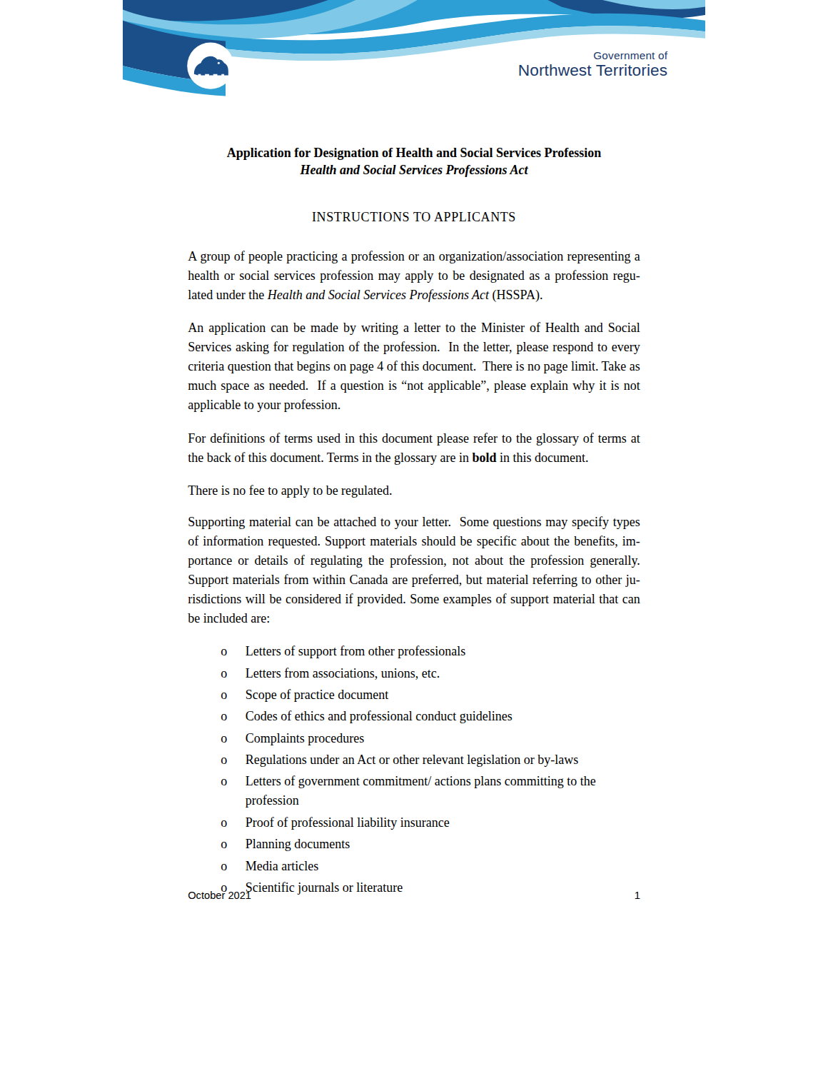Government of
Northwest Territories
Application for Designation of Health and Social Services Profession Health and Social Services Professions Act
INSTRUCTIONS TO APPLICANTS
A group of people practicing a profession or an organization/association representing a health or social services profession may apply to be designated as a profession regulated under the Health and Social Services Professions Act (HSSPA).
An application can be made by writing a letter to the Minister of Health and Social Services asking for regulation of the profession. In the letter, please respond to every criteria question that begins on page 4 of this document. There is no page limit. Take as much space as needed. If a question is “not applicable”, please explain why it is not applicable to your profession.
For definitions of terms used in this document please refer to the glossary of terms at the back of this document. Terms in the glossary are in bold in this document.
There is no fee to apply to be regulated.
Supporting material can be attached to your letter. Some questions may specify types of information requested. Support materials should be specific about the benefits, importance or details of regulating the profession, not about the profession generally. Support materials from within Canada are preferred, but material referring to other jurisdictions will be considered if provided. Some examples of support material that can be included are:
Letters of support from other professionals
Letters from associations, unions, etc.
Scope of practice document
Codes of ethics and professional conduct guidelines
Complaints procedures
Regulations under an Act or other relevant legislation or by-laws
Letters of government commitment/ actions plans committing to the profession
Proof of professional liability insurance
Planning documents
Media articles
Scientific journals or literature
October 2021 1